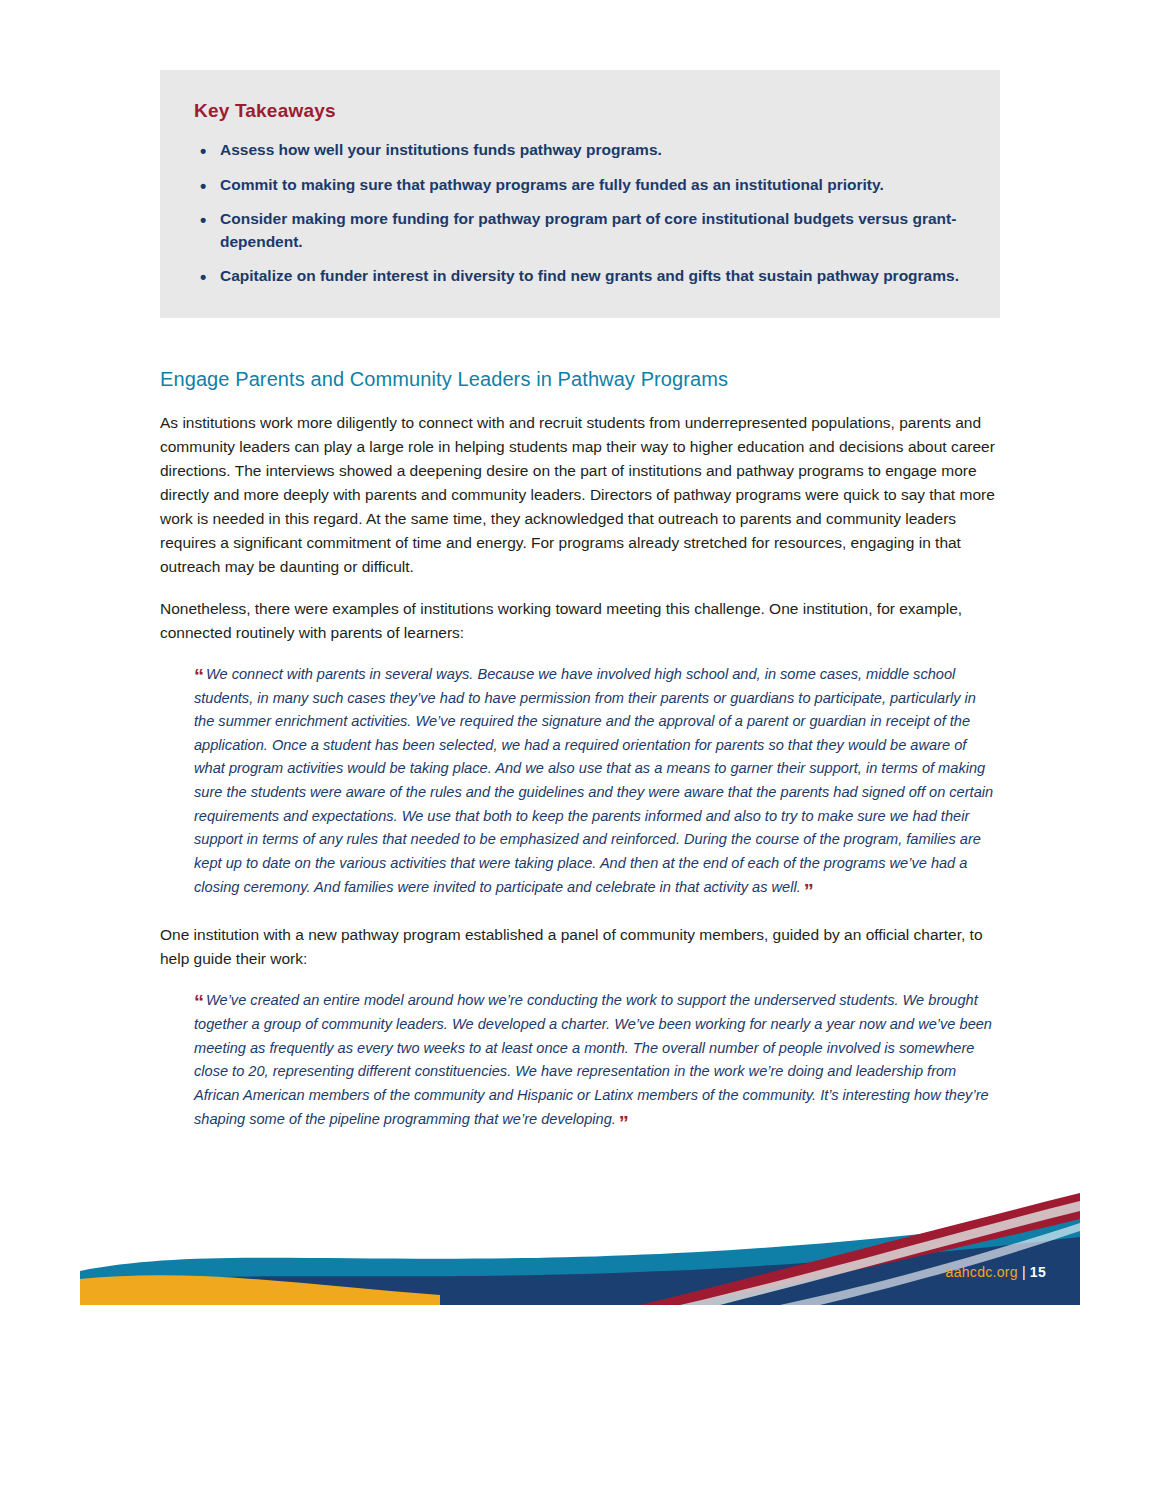Key Takeaways
Assess how well your institutions funds pathway programs.
Commit to making sure that pathway programs are fully funded as an institutional priority.
Consider making more funding for pathway program part of core institutional budgets versus grant-dependent.
Capitalize on funder interest in diversity to find new grants and gifts that sustain pathway programs.
Engage Parents and Community Leaders in Pathway Programs
As institutions work more diligently to connect with and recruit students from underrepresented populations, parents and community leaders can play a large role in helping students map their way to higher education and decisions about career directions. The interviews showed a deepening desire on the part of institutions and pathway programs to engage more directly and more deeply with parents and community leaders. Directors of pathway programs were quick to say that more work is needed in this regard. At the same time, they acknowledged that outreach to parents and community leaders requires a significant commitment of time and energy. For programs already stretched for resources, engaging in that outreach may be daunting or difficult.
Nonetheless, there were examples of institutions working toward meeting this challenge. One institution, for example, connected routinely with parents of learners:
“We connect with parents in several ways. Because we have involved high school and, in some cases, middle school students, in many such cases they’ve had to have permission from their parents or guardians to participate, particularly in the summer enrichment activities. We’ve required the signature and the approval of a parent or guardian in receipt of the application. Once a student has been selected, we had a required orientation for parents so that they would be aware of what program activities would be taking place. And we also use that as a means to garner their support, in terms of making sure the students were aware of the rules and the guidelines and they were aware that the parents had signed off on certain requirements and expectations. We use that both to keep the parents informed and also to try to make sure we had their support in terms of any rules that needed to be emphasized and reinforced. During the course of the program, families are kept up to date on the various activities that were taking place. And then at the end of each of the programs we’ve had a closing ceremony. And families were invited to participate and celebrate in that activity as well.”
One institution with a new pathway program established a panel of community members, guided by an official charter, to help guide their work:
“We’ve created an entire model around how we’re conducting the work to support the underserved students. We brought together a group of community leaders. We developed a charter. We’ve been working for nearly a year now and we’ve been meeting as frequently as every two weeks to at least once a month. The overall number of people involved is somewhere close to 20, representing different constituencies. We have representation in the work we’re doing and leadership from African American members of the community and Hispanic or Latinx members of the community. It’s interesting how they’re shaping some of the pipeline programming that we’re developing.”
aahcdc.org|15